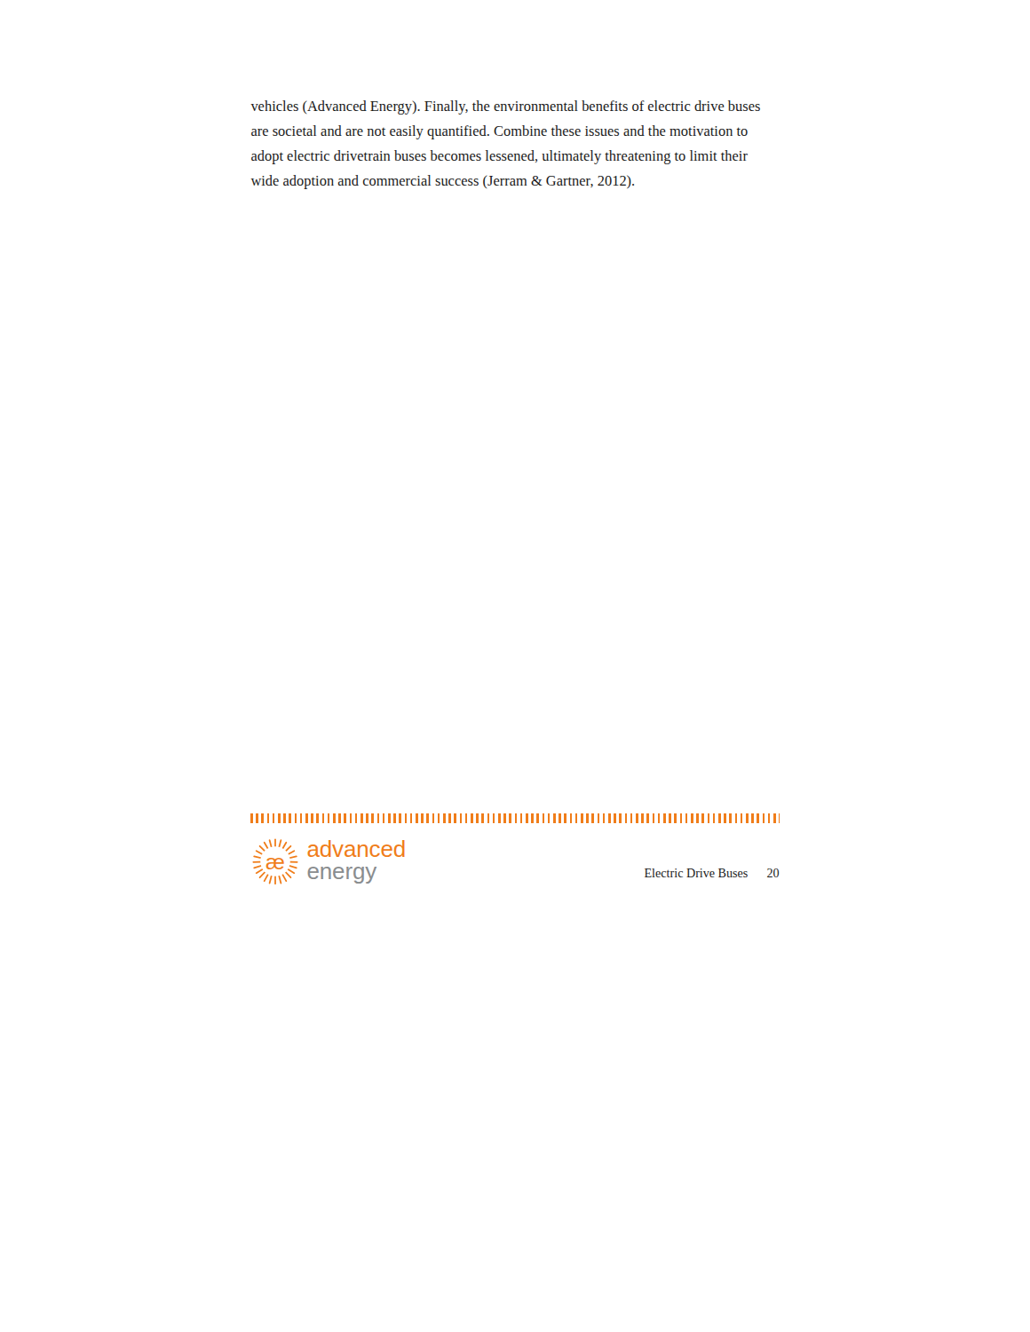vehicles (Advanced Energy). Finally, the environmental benefits of electric drive buses are societal and are not easily quantified. Combine these issues and the motivation to adopt electric drivetrain buses becomes lessened, ultimately threatening to limit their wide adoption and commercial success (Jerram & Gartner, 2012).
æ
advanced energy
Electric Drive Buses20